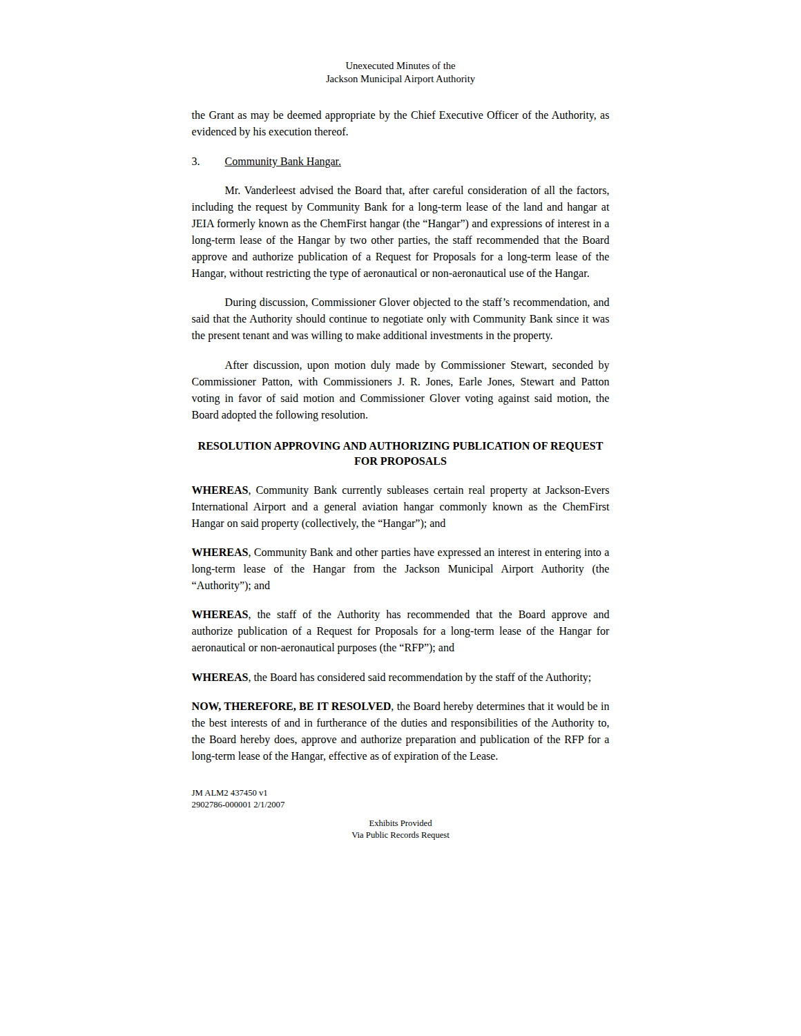Unexecuted Minutes of the
Jackson Municipal Airport Authority
the Grant as may be deemed appropriate by the Chief Executive Officer of the Authority, as evidenced by his execution thereof.
3. Community Bank Hangar.
Mr. Vanderleest advised the Board that, after careful consideration of all the factors, including the request by Community Bank for a long-term lease of the land and hangar at JEIA formerly known as the ChemFirst hangar (the “Hangar”) and expressions of interest in a long-term lease of the Hangar by two other parties, the staff recommended that the Board approve and authorize publication of a Request for Proposals for a long-term lease of the Hangar, without restricting the type of aeronautical or non-aeronautical use of the Hangar.
During discussion, Commissioner Glover objected to the staff’s recommendation, and said that the Authority should continue to negotiate only with Community Bank since it was the present tenant and was willing to make additional investments in the property.
After discussion, upon motion duly made by Commissioner Stewart, seconded by Commissioner Patton, with Commissioners J. R. Jones, Earle Jones, Stewart and Patton voting in favor of said motion and Commissioner Glover voting against said motion, the Board adopted the following resolution.
RESOLUTION APPROVING AND AUTHORIZING PUBLICATION OF REQUEST FOR PROPOSALS
WHEREAS, Community Bank currently subleases certain real property at Jackson-Evers International Airport and a general aviation hangar commonly known as the ChemFirst Hangar on said property (collectively, the “Hangar”); and
WHEREAS, Community Bank and other parties have expressed an interest in entering into a long-term lease of the Hangar from the Jackson Municipal Airport Authority (the “Authority”); and
WHEREAS, the staff of the Authority has recommended that the Board approve and authorize publication of a Request for Proposals for a long-term lease of the Hangar for aeronautical or non-aeronautical purposes (the “RFP”); and
WHEREAS, the Board has considered said recommendation by the staff of the Authority;
NOW, THEREFORE, BE IT RESOLVED, the Board hereby determines that it would be in the best interests of and in furtherance of the duties and responsibilities of the Authority to, the Board hereby does, approve and authorize preparation and publication of the RFP for a long-term lease of the Hangar, effective as of expiration of the Lease.
JM ALM2 437450 v1
2902786-000001 2/1/2007
Exhibits Provided
Via Public Records Request